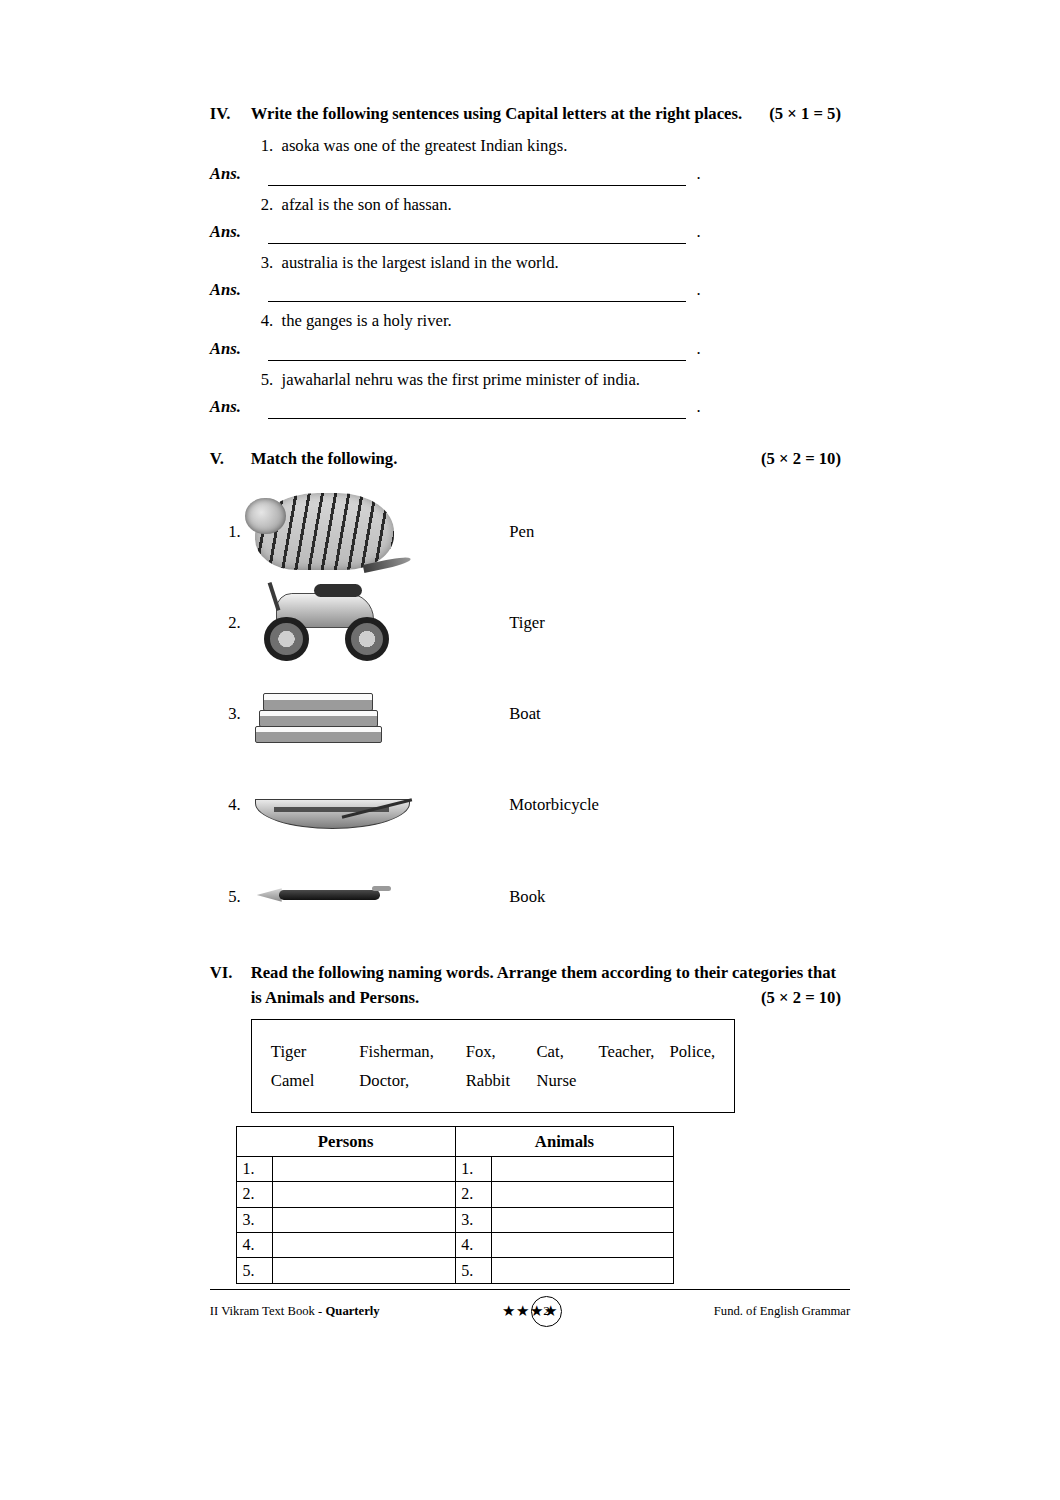IV. Write the following sentences using Capital letters at the right places. (5 × 1 = 5)
1. asoka was one of the greatest Indian kings.
Ans. .
2. afzal is the son of hassan.
Ans. .
3. australia is the largest island in the world.
Ans. .
4. the ganges is a holy river.
Ans. .
5. jawaharlal nehru was the first prime minister of india.
Ans. .
V. Match the following. (5 × 2 = 10)
1. Pen
2. Tiger
3. Boat
4. Motorbicycle
5. Book
VI. Read the following naming words. Arrange them according to their categories that is Animals and Persons. (5 × 2 = 10)
| Tiger | Fisherman, | Fox, | Cat, | Teacher, | Police, |
| Camel | Doctor, | Rabbit | Nurse | | |
| Persons | Animals |
| --- | --- |
| 1. | | 1. | |
| 2. | | 2. | |
| 3. | | 3. | |
| 4. | | 4. | |
| 5. | | 5. | |
★★★★
II Vikram Text Book - Quarterly
2
Fund. of English Grammar